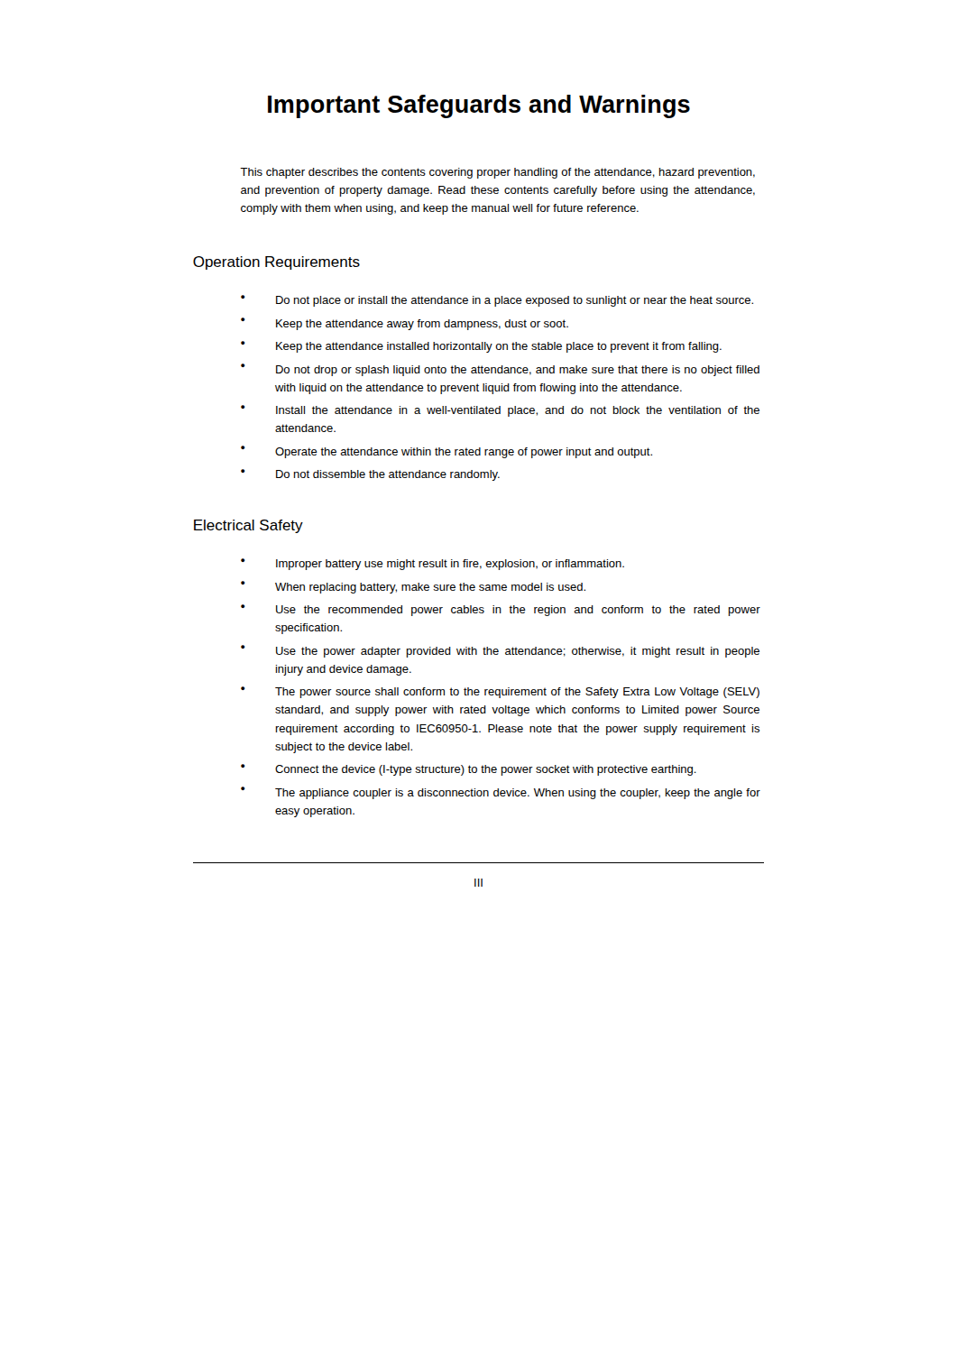Important Safeguards and Warnings
This chapter describes the contents covering proper handling of the attendance, hazard prevention, and prevention of property damage. Read these contents carefully before using the attendance, comply with them when using, and keep the manual well for future reference.
Operation Requirements
Do not place or install the attendance in a place exposed to sunlight or near the heat source.
Keep the attendance away from dampness, dust or soot.
Keep the attendance installed horizontally on the stable place to prevent it from falling.
Do not drop or splash liquid onto the attendance, and make sure that there is no object filled with liquid on the attendance to prevent liquid from flowing into the attendance.
Install the attendance in a well-ventilated place, and do not block the ventilation of the attendance.
Operate the attendance within the rated range of power input and output.
Do not dissemble the attendance randomly.
Electrical Safety
Improper battery use might result in fire, explosion, or inflammation.
When replacing battery, make sure the same model is used.
Use the recommended power cables in the region and conform to the rated power specification.
Use the power adapter provided with the attendance; otherwise, it might result in people injury and device damage.
The power source shall conform to the requirement of the Safety Extra Low Voltage (SELV) standard, and supply power with rated voltage which conforms to Limited power Source requirement according to IEC60950-1. Please note that the power supply requirement is subject to the device label.
Connect the device (I-type structure) to the power socket with protective earthing.
The appliance coupler is a disconnection device. When using the coupler, keep the angle for easy operation.
III